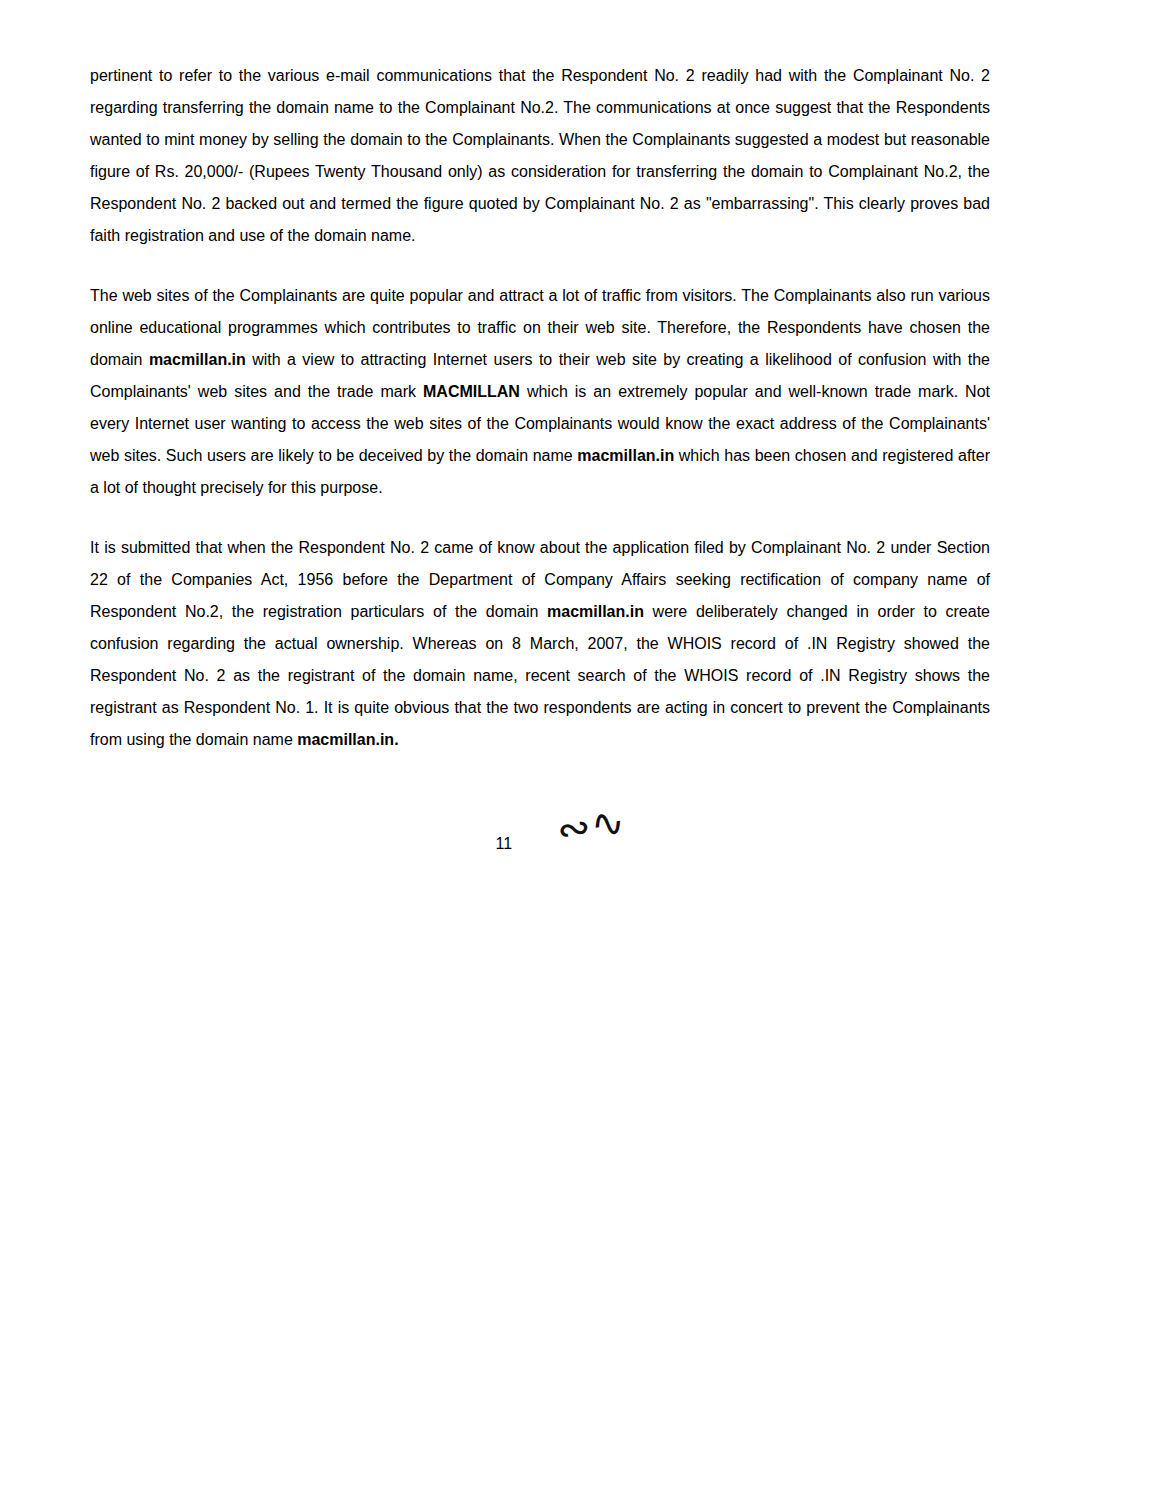pertinent to refer to the various e-mail communications that the Respondent No. 2 readily had with the Complainant No. 2 regarding transferring the domain name to the Complainant No.2. The communications at once suggest that the Respondents wanted to mint money by selling the domain to the Complainants. When the Complainants suggested a modest but reasonable figure of Rs. 20,000/- (Rupees Twenty Thousand only) as consideration for transferring the domain to Complainant No.2, the Respondent No. 2 backed out and termed the figure quoted by Complainant No. 2 as "embarrassing". This clearly proves bad faith registration and use of the domain name.
The web sites of the Complainants are quite popular and attract a lot of traffic from visitors. The Complainants also run various online educational programmes which contributes to traffic on their web site. Therefore, the Respondents have chosen the domain macmillan.in with a view to attracting Internet users to their web site by creating a likelihood of confusion with the Complainants' web sites and the trade mark MACMILLAN which is an extremely popular and well-known trade mark. Not every Internet user wanting to access the web sites of the Complainants would know the exact address of the Complainants' web sites. Such users are likely to be deceived by the domain name macmillan.in which has been chosen and registered after a lot of thought precisely for this purpose.
It is submitted that when the Respondent No. 2 came of know about the application filed by Complainant No. 2 under Section 22 of the Companies Act, 1956 before the Department of Company Affairs seeking rectification of company name of Respondent No.2, the registration particulars of the domain macmillan.in were deliberately changed in order to create confusion regarding the actual ownership. Whereas on 8 March, 2007, the WHOIS record of .IN Registry showed the Respondent No. 2 as the registrant of the domain name, recent search of the WHOIS record of .IN Registry shows the registrant as Respondent No. 1. It is quite obvious that the two respondents are acting in concert to prevent the Complainants from using the domain name macmillan.in.
11 ∾∿